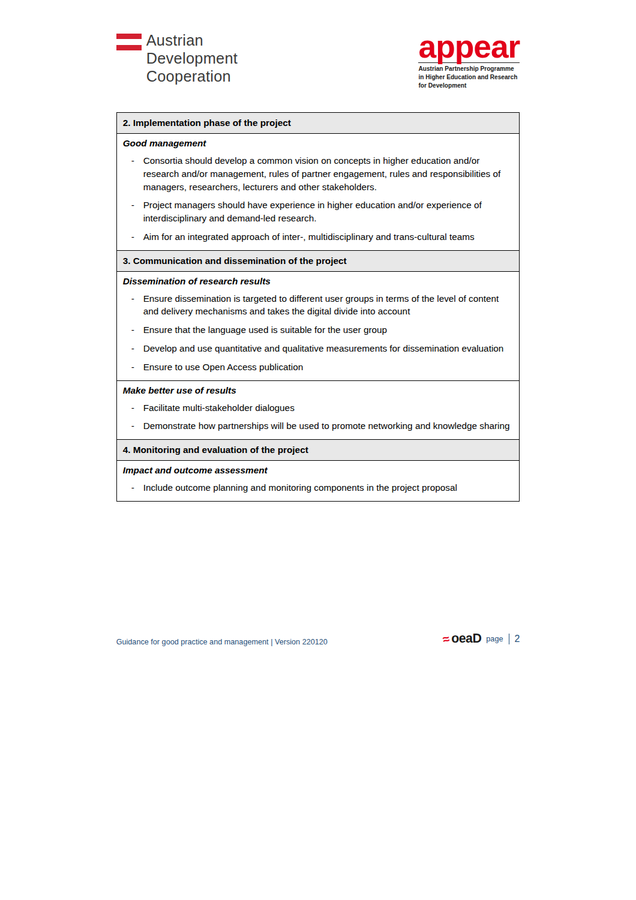Austrian
Development
Cooperation
appear
Austrian Partnership Programme
in Higher Education and Research
for Development
| 2. Implementation phase of the project |
| Good management Consortia should develop a common vision on concepts in higher education and/or research and/or management, rules of partner engagement, rules and responsibilities of managers, researchers, lecturers and other stakeholders. Project managers should have experience in higher education and/or experience of interdisciplinary and demand-led research. Aim for an integrated approach of inter-, multidisciplinary and trans-cultural teams |
| 3. Communication and dissemination of the project |
| Dissemination of research results Ensure dissemination is targeted to different user groups in terms of the level of content and delivery mechanisms and takes the digital divide into account Ensure that the language used is suitable for the user group Develop and use quantitative and qualitative measurements for dissemination evaluation Ensure to use Open Access publication |
| Make better use of results Facilitate multi-stakeholder dialogues Demonstrate how partnerships will be used to promote networking and knowledge sharing |
| 4. Monitoring and evaluation of the project |
| Impact and outcome assessment Include outcome planning and monitoring components in the project proposal |
Guidance for good practice and management | Version 220120
≈ oeaD
page 2